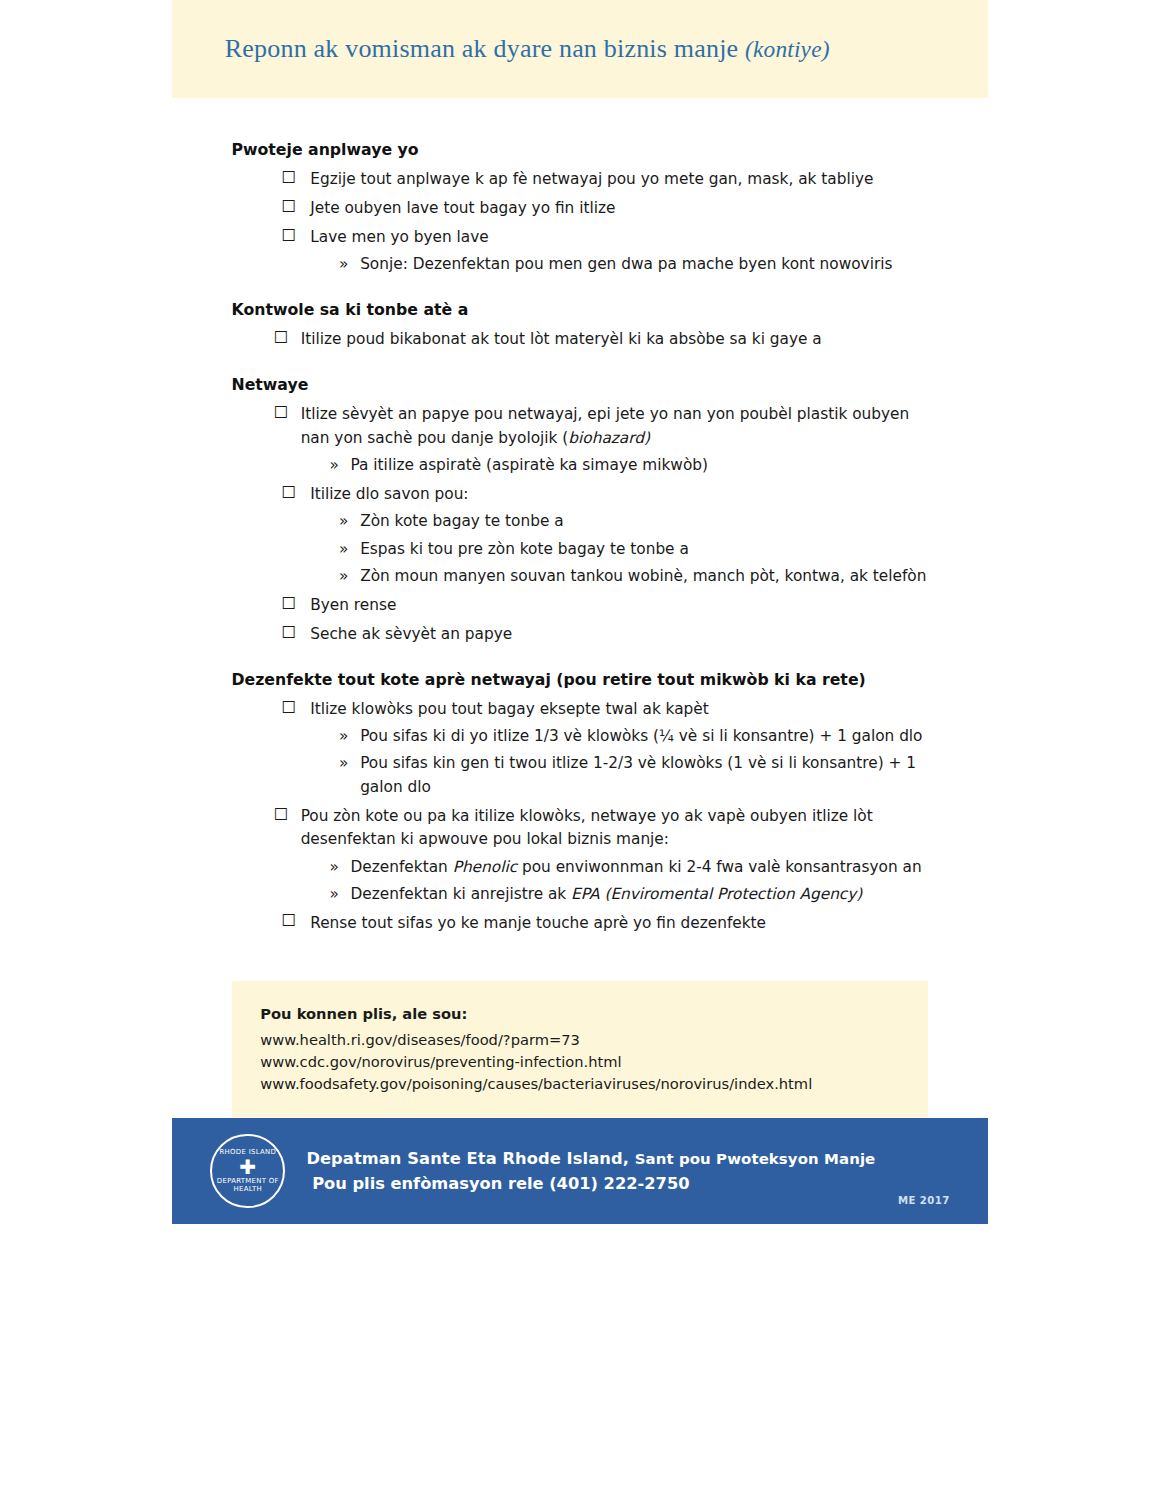Reponn ak vomisman ak dyare nan biznis manje (kontiye)
Pwoteje anplwaye yo
Egzije tout anplwaye k ap fè netwayaj pou yo mete gan, mask, ak tabliye
Jete oubyen lave tout bagay yo fin itlize
Lave men yo byen lave
Sonje: Dezenfektan pou men gen dwa pa mache byen kont nowoviris
Kontwole sa ki tonbe atè a
Itilize poud bikabonat ak tout lòt materyèl ki ka absòbe sa ki gaye a
Netwaye
Itlize sèvyèt an papye pou netwayaj, epi jete yo nan yon poubèl plastik oubyen nan yon sachè pou danje byolojik (biohazard)
Pa itilize aspiratè (aspiratè ka simaye mikwòb)
Itilize dlo savon pou:
Zòn kote bagay te tonbe a
Espas ki tou pre zòn kote bagay te tonbe a
Zòn moun manyen souvan tankou wobinè, manch pòt, kontwa, ak telefòn
Byen rense
Seche ak sèvyèt an papye
Dezenfekte tout kote aprè netwayaj (pou retire tout mikwòb ki ka rete)
Itlize klowòks pou tout bagay eksepte twal ak kapèt
Pou sifas ki di yo itlize 1/3 vè klowòks (¼ vè si li konsantre) + 1 galon dlo
Pou sifas kin gen ti twou itlize 1-2/3 vè klowòks (1 vè si li konsantre) + 1 galon dlo
Pou zòn kote ou pa ka itilize klowòks, netwaye yo ak vapè oubyen itlize lòt desenfektan ki apwouve pou lokal biznis manje:
Dezenfektan Phenolic pou enviwonnman ki 2-4 fwa valè konsantrasyon an
Dezenfektan ki anrejistre ak EPA (Enviromental Protection Agency)
Rense tout sifas yo ke manje touche aprè yo fin dezenfekte
Pou konnen plis, ale sou:
www.health.ri.gov/diseases/food/?parm=73
www.cdc.gov/norovirus/preventing-infection.html
www.foodsafety.gov/poisoning/causes/bacteriaviruses/norovirus/index.html
RHODE ISLAND ✚ DEPARTMENT OF HEALTH
Depatman Sante Eta Rhode Island, Sant pou Pwoteksyon Manje
Pou plis enfòmasyon rele (401) 222-2750
ME 2017